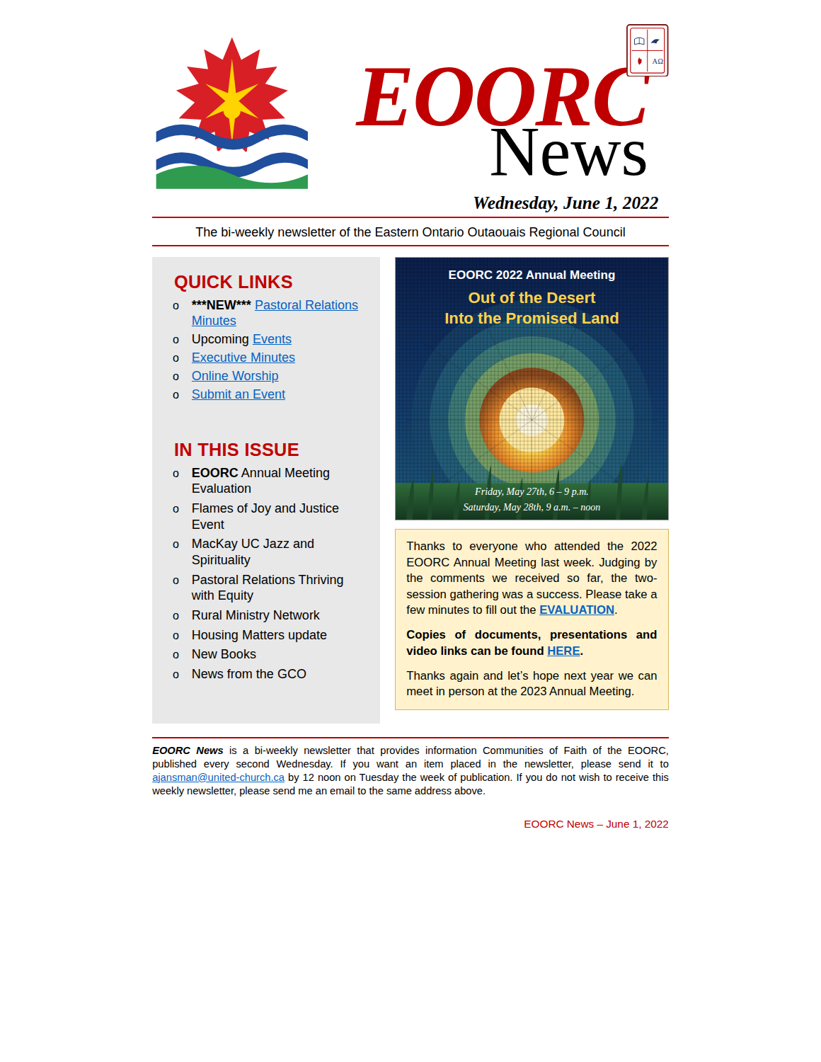A Ω
EOORC
News
Wednesday, June 1, 2022
The bi-weekly newsletter of the Eastern Ontario Outaouais Regional Council
QUICK LINKS
o***NEW*** Pastoral Relations Minutes
oUpcoming Events
oExecutive Minutes
oOnline Worship
oSubmit an Event
IN THIS ISSUE
oEOORC Annual Meeting Evaluation
oFlames of Joy and Justice Event
oMacKay UC Jazz and Spirituality
oPastoral Relations Thriving with Equity
oRural Ministry Network
oHousing Matters update
oNew Books
oNews from the GCO
EOORC 2022 Annual Meeting Out of the Desert Into the Promised Land Friday, May 27th, 6 – 9 p.m. Saturday, May 28th, 9 a.m. – noon
Thanks to everyone who attended the 2022 EOORC Annual Meeting last week. Judging by the comments we received so far, the two-session gathering was a success. Please take a few minutes to fill out the EVALUATION.
Copies of documents, presentations and video links can be found HERE.
Thanks again and let’s hope next year we can meet in person at the 2023 Annual Meeting.
EOORC News is a bi-weekly newsletter that provides information Communities of Faith of the EOORC, published every second Wednesday. If you want an item placed in the newsletter, please send it to ajansman@united-church.ca by 12 noon on Tuesday the week of publication. If you do not wish to receive this weekly newsletter, please send me an email to the same address above.
EOORC News – June 1, 2022